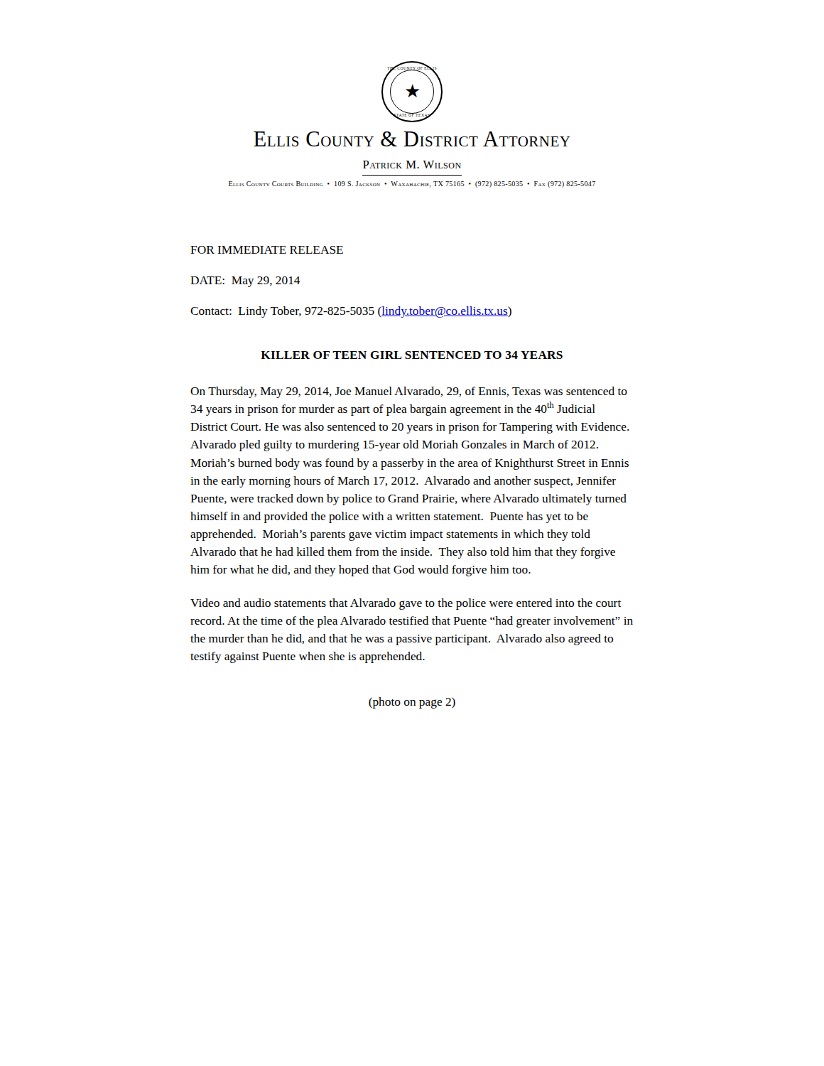The County of Ellis
★
State of Texas
Ellis County & District Attorney
Patrick M. Wilson
Ellis County Courts Building • 109 S. Jackson • Waxahachie, TX 75165 • (972) 825-5035 • Fax (972) 825-5047
FOR IMMEDIATE RELEASE
DATE: May 29, 2014
Contact: Lindy Tober, 972-825-5035 (lindy.tober@co.ellis.tx.us)
KILLER OF TEEN GIRL SENTENCED TO 34 YEARS
On Thursday, May 29, 2014, Joe Manuel Alvarado, 29, of Ennis, Texas was sentenced to 34 years in prison for murder as part of plea bargain agreement in the 40th Judicial District Court. He was also sentenced to 20 years in prison for Tampering with Evidence. Alvarado pled guilty to murdering 15-year old Moriah Gonzales in March of 2012. Moriah’s burned body was found by a passerby in the area of Knighthurst Street in Ennis in the early morning hours of March 17, 2012. Alvarado and another suspect, Jennifer Puente, were tracked down by police to Grand Prairie, where Alvarado ultimately turned himself in and provided the police with a written statement. Puente has yet to be apprehended. Moriah’s parents gave victim impact statements in which they told Alvarado that he had killed them from the inside. They also told him that they forgive him for what he did, and they hoped that God would forgive him too.
Video and audio statements that Alvarado gave to the police were entered into the court record. At the time of the plea Alvarado testified that Puente “had greater involvement” in the murder than he did, and that he was a passive participant. Alvarado also agreed to testify against Puente when she is apprehended.
(photo on page 2)